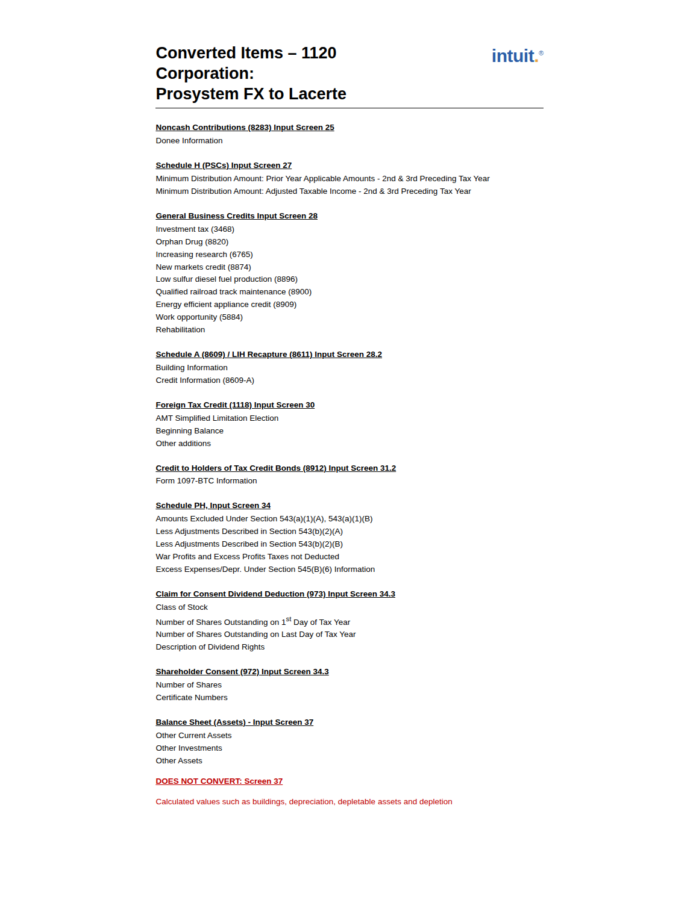Converted Items – 1120 Corporation:
Prosystem FX to Lacerte
intuit.®
Noncash Contributions (8283) Input Screen 25
Donee Information
Schedule H (PSCs) Input Screen 27
Minimum Distribution Amount: Prior Year Applicable Amounts - 2nd & 3rd Preceding Tax Year
Minimum Distribution Amount: Adjusted Taxable Income - 2nd & 3rd Preceding Tax Year
General Business Credits Input Screen 28
Investment tax (3468)
Orphan Drug (8820)
Increasing research (6765)
New markets credit (8874)
Low sulfur diesel fuel production (8896)
Qualified railroad track maintenance (8900)
Energy efficient appliance credit (8909)
Work opportunity (5884)
Rehabilitation
Schedule A (8609) / LIH Recapture (8611) Input Screen 28.2
Building Information
Credit Information (8609-A)
Foreign Tax Credit (1118) Input Screen 30
AMT Simplified Limitation Election
Beginning Balance
Other additions
Credit to Holders of Tax Credit Bonds (8912) Input Screen 31.2
Form 1097-BTC Information
Schedule PH, Input Screen 34
Amounts Excluded Under Section 543(a)(1)(A), 543(a)(1)(B)
Less Adjustments Described in Section 543(b)(2)(A)
Less Adjustments Described in Section 543(b)(2)(B)
War Profits and Excess Profits Taxes not Deducted
Excess Expenses/Depr. Under Section 545(B)(6) Information
Claim for Consent Dividend Deduction (973) Input Screen 34.3
Class of Stock
Number of Shares Outstanding on 1st Day of Tax Year
Number of Shares Outstanding on Last Day of Tax Year
Description of Dividend Rights
Shareholder Consent (972) Input Screen 34.3
Number of Shares
Certificate Numbers
Balance Sheet (Assets) - Input Screen 37
Other Current Assets
Other Investments
Other Assets
DOES NOT CONVERT: Screen 37
Calculated values such as buildings, depreciation, depletable assets and depletion